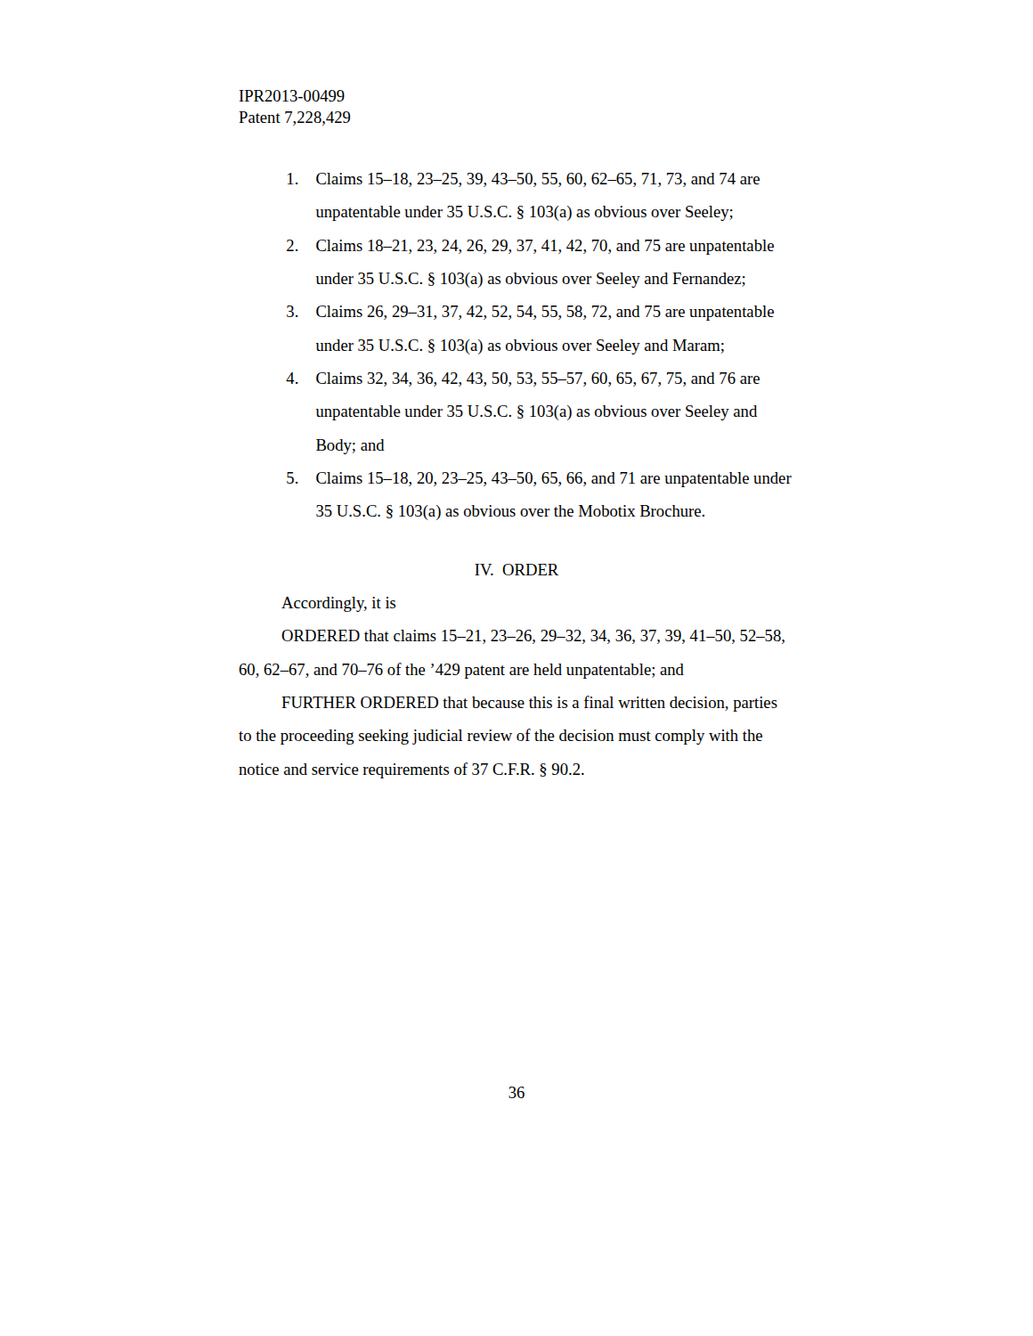IPR2013-00499
Patent 7,228,429
Claims 15–18, 23–25, 39, 43–50, 55, 60, 62–65, 71, 73, and 74 are unpatentable under 35 U.S.C. § 103(a) as obvious over Seeley;
Claims 18–21, 23, 24, 26, 29, 37, 41, 42, 70, and 75 are unpatentable under 35 U.S.C. § 103(a) as obvious over Seeley and Fernandez;
Claims 26, 29–31, 37, 42, 52, 54, 55, 58, 72, and 75 are unpatentable under 35 U.S.C. § 103(a) as obvious over Seeley and Maram;
Claims 32, 34, 36, 42, 43, 50, 53, 55–57, 60, 65, 67, 75, and 76 are unpatentable under 35 U.S.C. § 103(a) as obvious over Seeley and Body; and
Claims 15–18, 20, 23–25, 43–50, 65, 66, and 71 are unpatentable under 35 U.S.C. § 103(a) as obvious over the Mobotix Brochure.
IV. ORDER
Accordingly, it is
ORDERED that claims 15–21, 23–26, 29–32, 34, 36, 37, 39, 41–50, 52–58, 60, 62–67, and 70–76 of the ’429 patent are held unpatentable; and
FURTHER ORDERED that because this is a final written decision, parties to the proceeding seeking judicial review of the decision must comply with the notice and service requirements of 37 C.F.R. § 90.2.
36